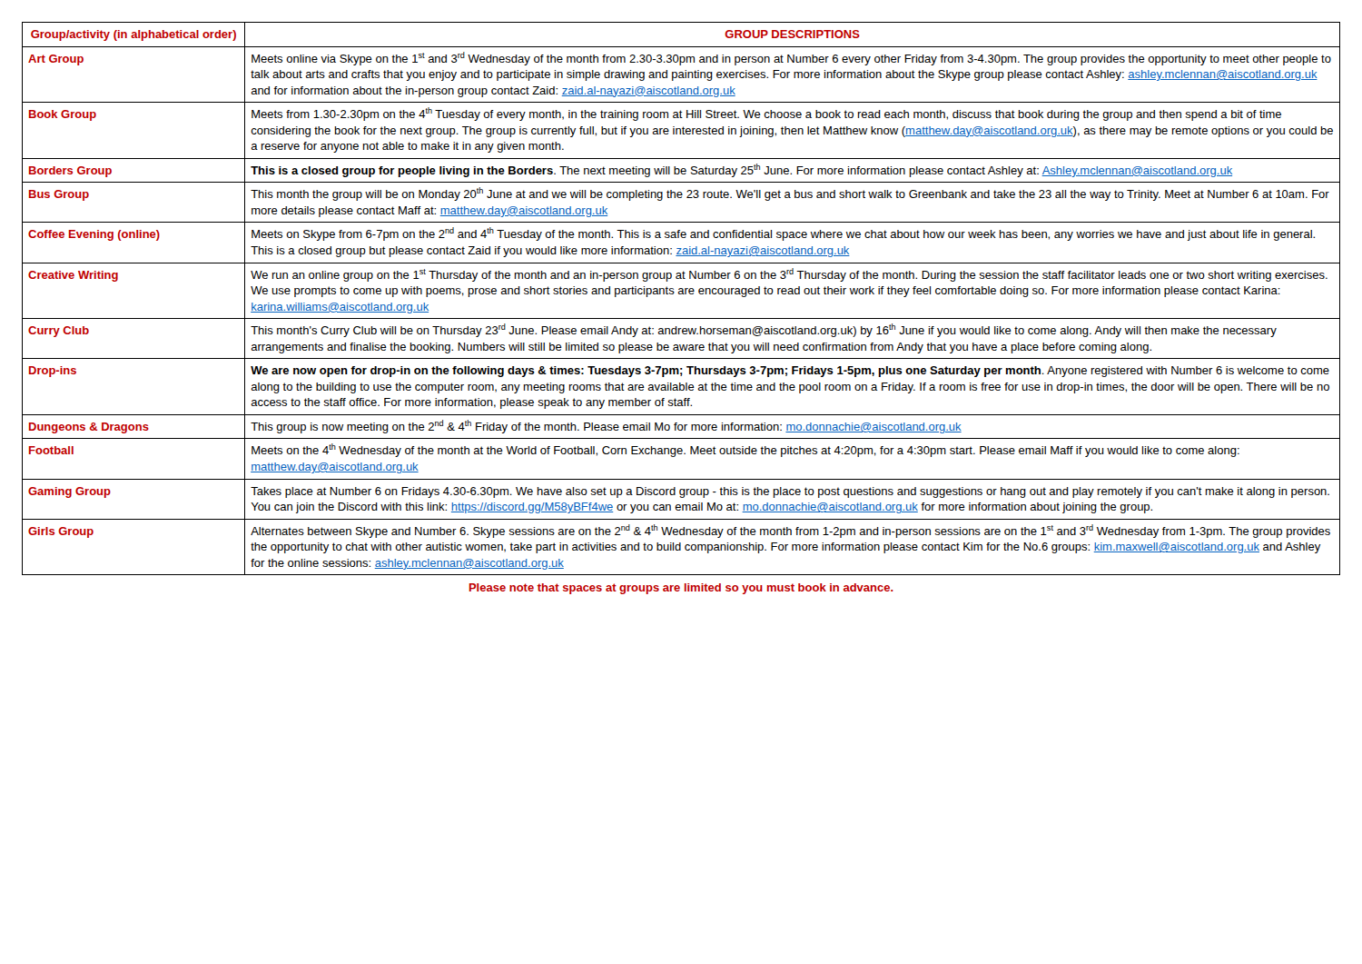| Group/activity (in alphabetical order) | GROUP DESCRIPTIONS |
| --- | --- |
| Art Group | Meets online via Skype on the 1 st and 3 rd Wednesday of the month from 2.30-3.30pm and in person at Number 6 every other Friday from 3-4.30pm. The group provides the opportunity to meet other people to talk about arts and crafts that you enjoy and to participate in simple drawing and painting exercises. For more information about the Skype group please contact Ashley: ashley.mclennan@aiscotland.org.uk and for information about the in-person group contact Zaid: zaid.al-nayazi@aiscotland.org.uk |
| Book Group | Meets from 1.30-2.30pm on the 4 th Tuesday of every month, in the training room at Hill Street. We choose a book to read each month, discuss that book during the group and then spend a bit of time considering the book for the next group. The group is currently full, but if you are interested in joining, then let Matthew know ( matthew.day@aiscotland.org.uk ), as there may be remote options or you could be a reserve for anyone not able to make it in any given month. |
| Borders Group | This is a closed group for people living in the Borders . The next meeting will be Saturday 25 th June. For more information please contact Ashley at: Ashley.mclennan@aiscotland.org.uk |
| Bus Group | This month the group will be on Monday 20 th June at and we will be completing the 23 route. We'll get a bus and short walk to Greenbank and take the 23 all the way to Trinity. Meet at Number 6 at 10am. For more details please contact Maff at: matthew.day@aiscotland.org.uk |
| Coffee Evening (online) | Meets on Skype from 6-7pm on the 2 nd and 4 th Tuesday of the month. This is a safe and confidential space where we chat about how our week has been, any worries we have and just about life in general. This is a closed group but please contact Zaid if you would like more information: zaid.al-nayazi@aiscotland.org.uk |
| Creative Writing | We run an online group on the 1 st Thursday of the month and an in-person group at Number 6 on the 3 rd Thursday of the month. During the session the staff facilitator leads one or two short writing exercises. We use prompts to come up with poems, prose and short stories and participants are encouraged to read out their work if they feel comfortable doing so. For more information please contact Karina: karina.williams@aiscotland.org.uk |
| Curry Club | This month's Curry Club will be on Thursday 23 rd June. Please email Andy at: andrew.horseman@aiscotland.org.uk) by 16 th June if you would like to come along. Andy will then make the necessary arrangements and finalise the booking. Numbers will still be limited so please be aware that you will need confirmation from Andy that you have a place before coming along. |
| Drop-ins | We are now open for drop-in on the following days & times: Tuesdays 3-7pm; Thursdays 3-7pm; Fridays 1-5pm, plus one Saturday per month . Anyone registered with Number 6 is welcome to come along to the building to use the computer room, any meeting rooms that are available at the time and the pool room on a Friday. If a room is free for use in drop-in times, the door will be open. There will be no access to the staff office. For more information, please speak to any member of staff. |
| Dungeons & Dragons | This group is now meeting on the 2 nd & 4 th Friday of the month. Please email Mo for more information: mo.donnachie@aiscotland.org.uk |
| Football | Meets on the 4 th Wednesday of the month at the World of Football, Corn Exchange. Meet outside the pitches at 4:20pm, for a 4:30pm start. Please email Maff if you would like to come along: matthew.day@aiscotland.org.uk |
| Gaming Group | Takes place at Number 6 on Fridays 4.30-6.30pm. We have also set up a Discord group - this is the place to post questions and suggestions or hang out and play remotely if you can't make it along in person. You can join the Discord with this link: https://discord.gg/M58yBFf4we or you can email Mo at: mo.donnachie@aiscotland.org.uk for more information about joining the group. |
| Girls Group | Alternates between Skype and Number 6. Skype sessions are on the 2 nd & 4 th Wednesday of the month from 1-2pm and in-person sessions are on the 1 st and 3 rd Wednesday from 1-3pm. The group provides the opportunity to chat with other autistic women, take part in activities and to build companionship. For more information please contact Kim for the No.6 groups: kim.maxwell@aiscotland.org.uk and Ashley for the online sessions: ashley.mclennan@aiscotland.org.uk |
Please note that spaces at groups are limited so you must book in advance.